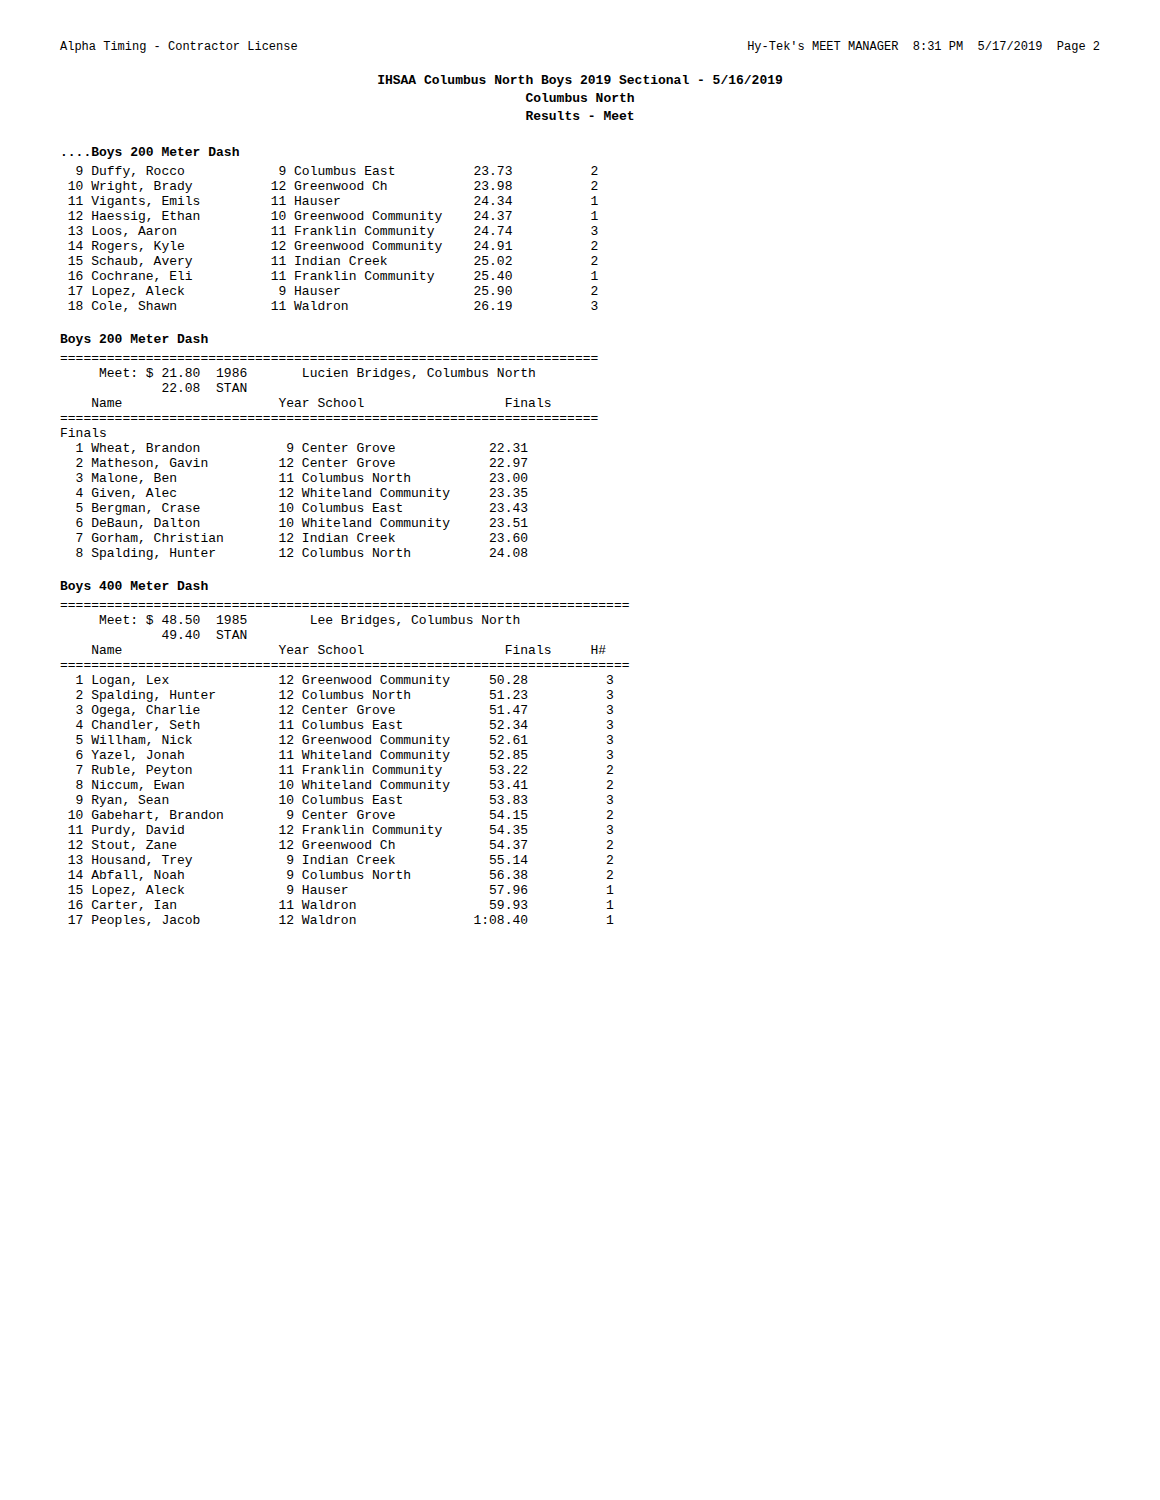Alpha Timing - Contractor License Hy-Tek's MEET MANAGER 8:31 PM 5/17/2019 Page 2
IHSAA Columbus North Boys 2019 Sectional - 5/16/2019
Columbus North
Results - Meet
....Boys 200 Meter Dash
  9 Duffy, Rocco            9 Columbus East          23.73          2
 10 Wright, Brady          12 Greenwood Ch           23.98          2
 11 Vigants, Emils         11 Hauser                 24.34          1
 12 Haessig, Ethan         10 Greenwood Community    24.37          1
 13 Loos, Aaron            11 Franklin Community     24.74          3
 14 Rogers, Kyle           12 Greenwood Community    24.91          2
 15 Schaub, Avery          11 Indian Creek           25.02          2
 16 Cochrane, Eli          11 Franklin Community     25.40          1
 17 Lopez, Aleck            9 Hauser                 25.90          2
 18 Cole, Shawn            11 Waldron                26.19          3
Boys 200 Meter Dash
=====================================================================
     Meet: $ 21.80  1986       Lucien Bridges, Columbus North
             22.08  STAN
    Name                    Year School                  Finals
=====================================================================
Finals
  1 Wheat, Brandon           9 Center Grove            22.31
  2 Matheson, Gavin         12 Center Grove            22.97
  3 Malone, Ben             11 Columbus North          23.00
  4 Given, Alec             12 Whiteland Community     23.35
  5 Bergman, Crase          10 Columbus East           23.43
  6 DeBaun, Dalton          10 Whiteland Community     23.51
  7 Gorham, Christian       12 Indian Creek            23.60
  8 Spalding, Hunter        12 Columbus North          24.08
Boys 400 Meter Dash
=========================================================================
     Meet: $ 48.50  1985        Lee Bridges, Columbus North
             49.40  STAN
    Name                    Year School                  Finals     H#
=========================================================================
  1 Logan, Lex              12 Greenwood Community     50.28          3
  2 Spalding, Hunter        12 Columbus North          51.23          3
  3 Ogega, Charlie          12 Center Grove            51.47          3
  4 Chandler, Seth          11 Columbus East           52.34          3
  5 Willham, Nick           12 Greenwood Community     52.61          3
  6 Yazel, Jonah            11 Whiteland Community     52.85          3
  7 Ruble, Peyton           11 Franklin Community      53.22          2
  8 Niccum, Ewan            10 Whiteland Community     53.41          2
  9 Ryan, Sean              10 Columbus East           53.83          3
 10 Gabehart, Brandon        9 Center Grove            54.15          2
 11 Purdy, David            12 Franklin Community      54.35          3
 12 Stout, Zane             12 Greenwood Ch            54.37          2
 13 Housand, Trey            9 Indian Creek            55.14          2
 14 Abfall, Noah             9 Columbus North          56.38          2
 15 Lopez, Aleck             9 Hauser                  57.96          1
 16 Carter, Ian             11 Waldron                 59.93          1
 17 Peoples, Jacob          12 Waldron               1:08.40          1